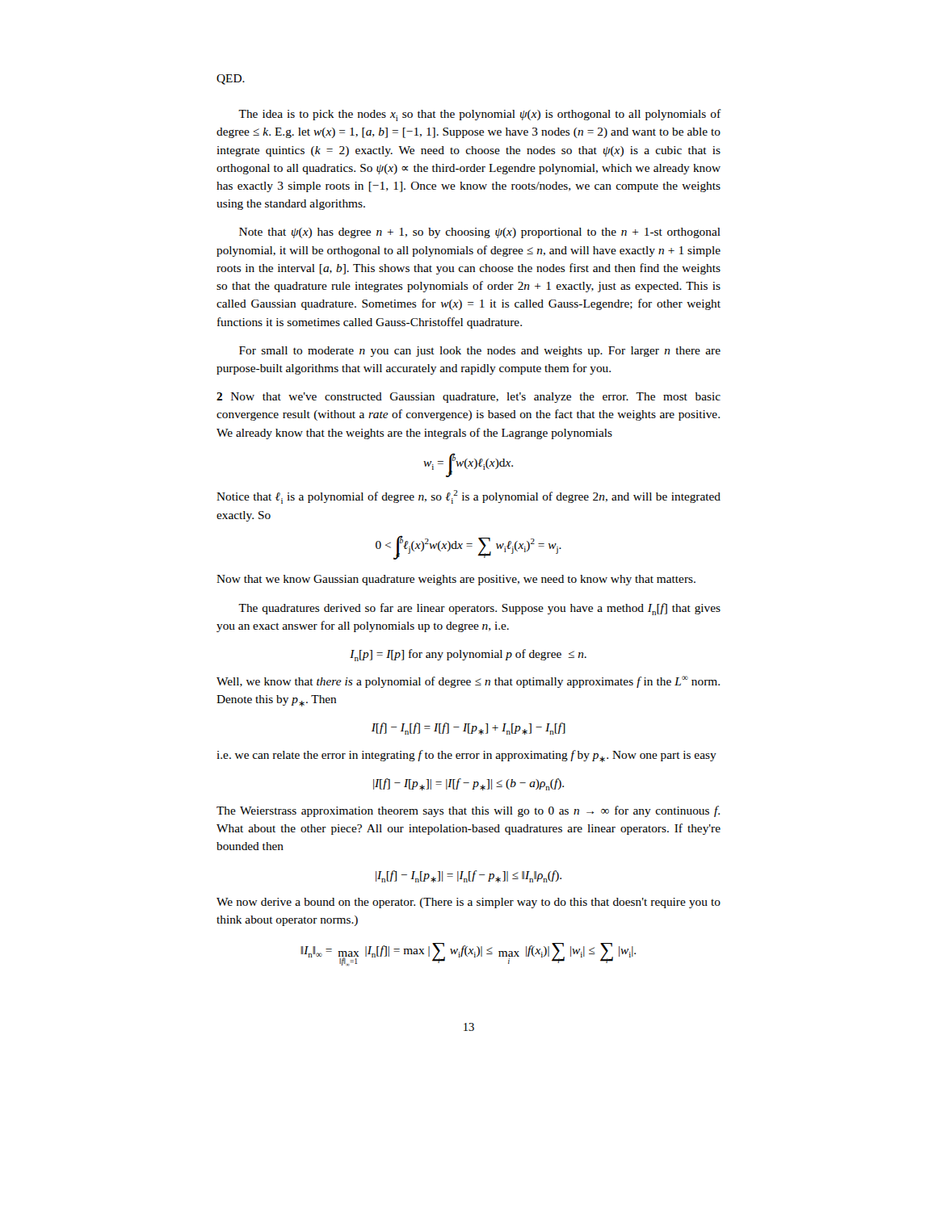QED.
The idea is to pick the nodes xi so that the polynomial ψ(x) is orthogonal to all polynomials of degree ≤ k. E.g. let w(x) = 1, [a, b] = [−1, 1]. Suppose we have 3 nodes (n = 2) and want to be able to integrate quintics (k = 2) exactly. We need to choose the nodes so that ψ(x) is a cubic that is orthogonal to all quadratics. So ψ(x) ∝ the third-order Legendre polynomial, which we already know has exactly 3 simple roots in [−1, 1]. Once we know the roots/nodes, we can compute the weights using the standard algorithms.
Note that ψ(x) has degree n + 1, so by choosing ψ(x) proportional to the n + 1-st orthogonal polynomial, it will be orthogonal to all polynomials of degree ≤ n, and will have exactly n + 1 simple roots in the interval [a, b]. This shows that you can choose the nodes first and then find the weights so that the quadrature rule integrates polynomials of order 2n + 1 exactly, just as expected. This is called Gaussian quadrature. Sometimes for w(x) = 1 it is called Gauss-Legendre; for other weight functions it is sometimes called Gauss-Christoffel quadrature.
For small to moderate n you can just look the nodes and weights up. For larger n there are purpose-built algorithms that will accurately and rapidly compute them for you.
2 Now that we've constructed Gaussian quadrature, let's analyze the error. The most basic convergence result (without a rate of convergence) is based on the fact that the weights are positive. We already know that the weights are the integrals of the Lagrange polynomials
wi = ∫ba w(x)ℓi(x)dx.
Notice that ℓi is a polynomial of degree n, so ℓi2 is a polynomial of degree 2n, and will be integrated exactly. So
0 < ∫ba ℓj(x)2w(x)dx = ∑i wiℓj(xi)2 = wj.
Now that we know Gaussian quadrature weights are positive, we need to know why that matters.
The quadratures derived so far are linear operators. Suppose you have a method In[f] that gives you an exact answer for all polynomials up to degree n, i.e.
In[p] = I[p] for any polynomial p of degree ≤ n.
Well, we know that there is a polynomial of degree ≤ n that optimally approximates f in the L∞ norm. Denote this by p∗. Then
I[f] − In[f] = I[f] − I[p∗] + In[p∗] − In[f]
i.e. we can relate the error in integrating f to the error in approximating f by p∗. Now one part is easy
|I[f] − I[p∗]| = |I[f − p∗]| ≤ (b − a)ρn(f).
The Weierstrass approximation theorem says that this will go to 0 as n → ∞ for any continuous f. What about the other piece? All our intepolation-based quadratures are linear operators. If they're bounded then
|In[f] − In[p∗]| = |In[f − p∗]| ≤ ‖In‖ρn(f).
We now derive a bound on the operator. (There is a simpler way to do this that doesn't require you to think about operator norms.)
‖In‖∞ = max‖f‖∞=1 |In[f]| = max |∑i wif(xi)| ≤ max i |f(xi)|∑i|wi| ≤ ∑i|wi|.
13